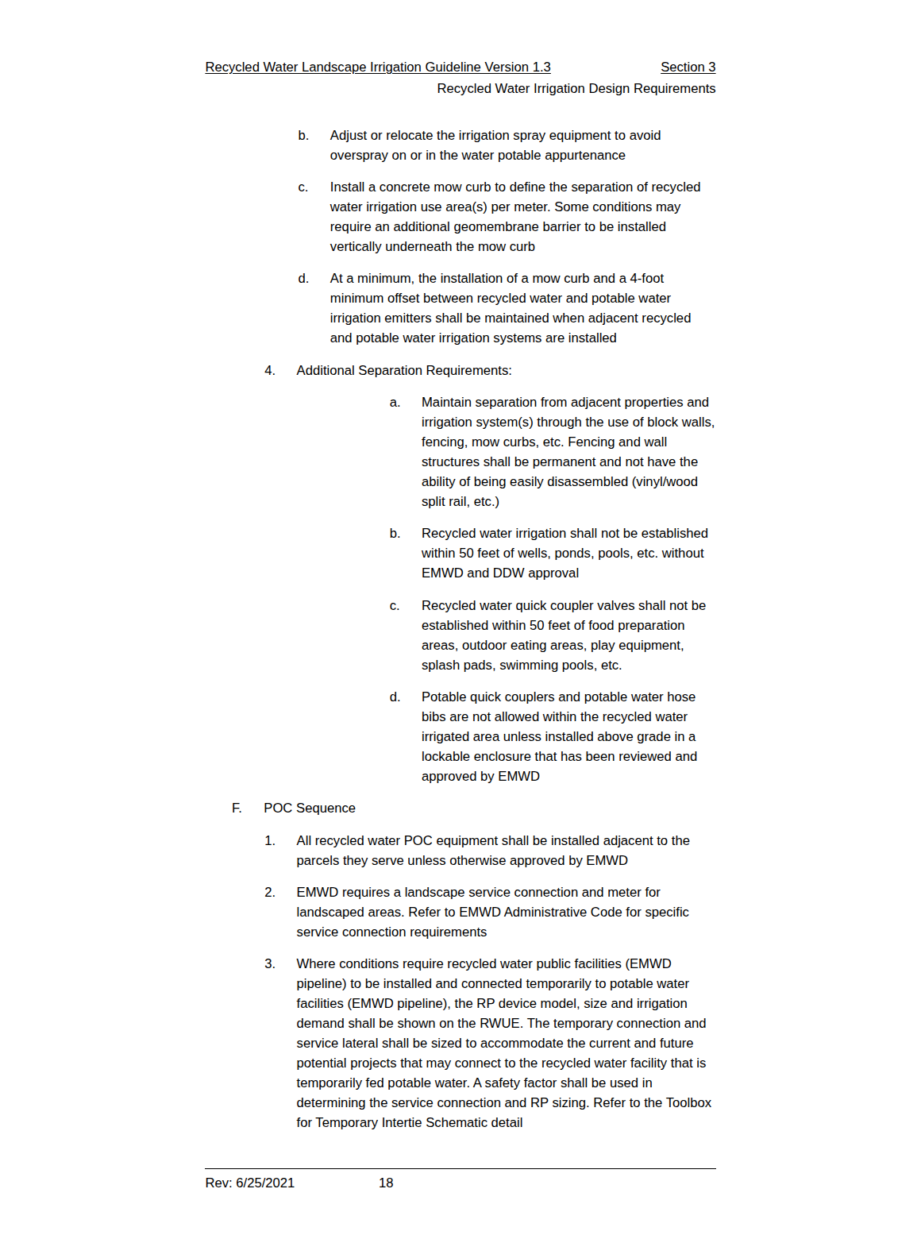Recycled Water Landscape Irrigation Guideline Version 1.3 Section 3
Recycled Water Irrigation Design Requirements
b. Adjust or relocate the irrigation spray equipment to avoid overspray on or in the water potable appurtenance
c. Install a concrete mow curb to define the separation of recycled water irrigation use area(s) per meter. Some conditions may require an additional geomembrane barrier to be installed vertically underneath the mow curb
d. At a minimum, the installation of a mow curb and a 4-foot minimum offset between recycled water and potable water irrigation emitters shall be maintained when adjacent recycled and potable water irrigation systems are installed
4. Additional Separation Requirements:
a. Maintain separation from adjacent properties and irrigation system(s) through the use of block walls, fencing, mow curbs, etc. Fencing and wall structures shall be permanent and not have the ability of being easily disassembled (vinyl/wood split rail, etc.)
b. Recycled water irrigation shall not be established within 50 feet of wells, ponds, pools, etc. without EMWD and DDW approval
c. Recycled water quick coupler valves shall not be established within 50 feet of food preparation areas, outdoor eating areas, play equipment, splash pads, swimming pools, etc.
d. Potable quick couplers and potable water hose bibs are not allowed within the recycled water irrigated area unless installed above grade in a lockable enclosure that has been reviewed and approved by EMWD
F. POC Sequence
1. All recycled water POC equipment shall be installed adjacent to the parcels they serve unless otherwise approved by EMWD
2. EMWD requires a landscape service connection and meter for landscaped areas. Refer to EMWD Administrative Code for specific service connection requirements
3. Where conditions require recycled water public facilities (EMWD pipeline) to be installed and connected temporarily to potable water facilities (EMWD pipeline), the RP device model, size and irrigation demand shall be shown on the RWUE. The temporary connection and service lateral shall be sized to accommodate the current and future potential projects that may connect to the recycled water facility that is temporarily fed potable water. A safety factor shall be used in determining the service connection and RP sizing. Refer to the Toolbox for Temporary Intertie Schematic detail
Rev: 6/25/2021 18